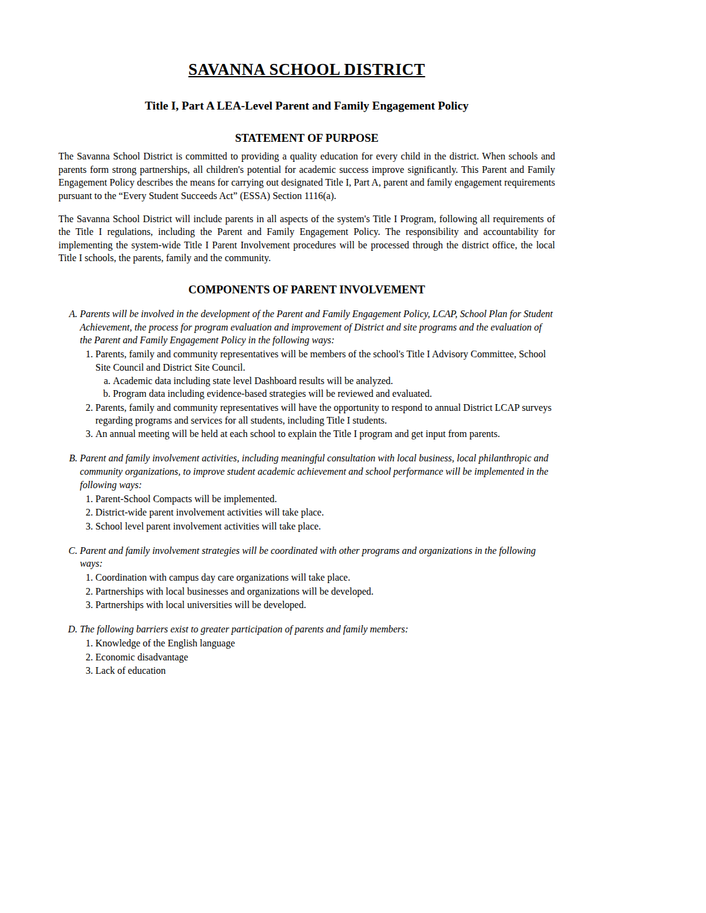SAVANNA SCHOOL DISTRICT
Title I, Part A LEA-Level Parent and Family Engagement Policy
STATEMENT OF PURPOSE
The Savanna School District is committed to providing a quality education for every child in the district. When schools and parents form strong partnerships, all children's potential for academic success improve significantly. This Parent and Family Engagement Policy describes the means for carrying out designated Title I, Part A, parent and family engagement requirements pursuant to the “Every Student Succeeds Act” (ESSA) Section 1116(a).
The Savanna School District will include parents in all aspects of the system's Title I Program, following all requirements of the Title I regulations, including the Parent and Family Engagement Policy. The responsibility and accountability for implementing the system-wide Title I Parent Involvement procedures will be processed through the district office, the local Title I schools, the parents, family and the community.
COMPONENTS OF PARENT INVOLVEMENT
Parents will be involved in the development of the Parent and Family Engagement Policy, LCAP, School Plan for Student Achievement, the process for program evaluation and improvement of District and site programs and the evaluation of the Parent and Family Engagement Policy in the following ways:
Parents, family and community representatives will be members of the school's Title I Advisory Committee, School Site Council and District Site Council.
Academic data including state level Dashboard results will be analyzed.
Program data including evidence-based strategies will be reviewed and evaluated.
Parents, family and community representatives will have the opportunity to respond to annual District LCAP surveys regarding programs and services for all students, including Title I students.
An annual meeting will be held at each school to explain the Title I program and get input from parents.
Parent and family involvement activities, including meaningful consultation with local business, local philanthropic and community organizations, to improve student academic achievement and school performance will be implemented in the following ways:
Parent-School Compacts will be implemented.
District-wide parent involvement activities will take place.
School level parent involvement activities will take place.
Parent and family involvement strategies will be coordinated with other programs and organizations in the following ways:
Coordination with campus day care organizations will take place.
Partnerships with local businesses and organizations will be developed.
Partnerships with local universities will be developed.
The following barriers exist to greater participation of parents and family members:
Knowledge of the English language
Economic disadvantage
Lack of education